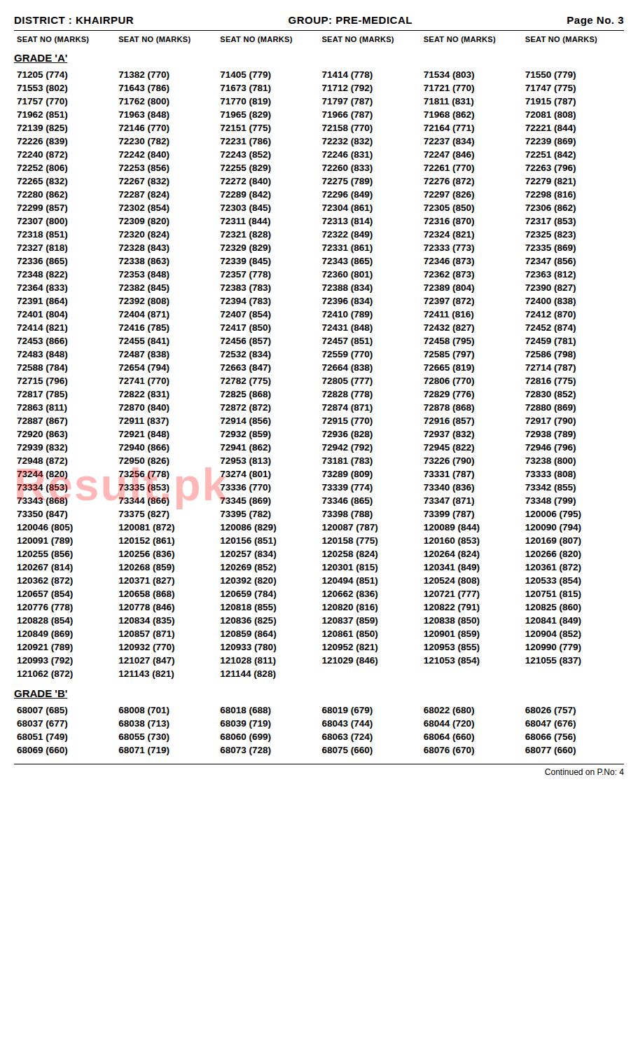DISTRICT : KHAIRPUR
GROUP: PRE-MEDICAL
Page No. 3
Result.pk
| SEAT NO (MARKS) | SEAT NO (MARKS) | SEAT NO (MARKS) | SEAT NO (MARKS) | SEAT NO (MARKS) | SEAT NO (MARKS) |
GRADE 'A'
| 71205 (774) | 71382 (770) | 71405 (779) | 71414 (778) | 71534 (803) | 71550 (779) |
| 71553 (802) | 71643 (786) | 71673 (781) | 71712 (792) | 71721 (770) | 71747 (775) |
| 71757 (770) | 71762 (800) | 71770 (819) | 71797 (787) | 71811 (831) | 71915 (787) |
| 71962 (851) | 71963 (848) | 71965 (829) | 71966 (787) | 71968 (862) | 72081 (808) |
| 72139 (825) | 72146 (770) | 72151 (775) | 72158 (770) | 72164 (771) | 72221 (844) |
| 72226 (839) | 72230 (782) | 72231 (786) | 72232 (832) | 72237 (834) | 72239 (869) |
| 72240 (872) | 72242 (840) | 72243 (852) | 72246 (831) | 72247 (846) | 72251 (842) |
| 72252 (806) | 72253 (856) | 72255 (829) | 72260 (833) | 72261 (770) | 72263 (796) |
| 72265 (832) | 72267 (832) | 72272 (840) | 72275 (789) | 72276 (872) | 72279 (821) |
| 72280 (862) | 72287 (824) | 72289 (842) | 72296 (849) | 72297 (826) | 72298 (816) |
| 72299 (857) | 72302 (854) | 72303 (845) | 72304 (861) | 72305 (850) | 72306 (862) |
| 72307 (800) | 72309 (820) | 72311 (844) | 72313 (814) | 72316 (870) | 72317 (853) |
| 72318 (851) | 72320 (824) | 72321 (828) | 72322 (849) | 72324 (821) | 72325 (823) |
| 72327 (818) | 72328 (843) | 72329 (829) | 72331 (861) | 72333 (773) | 72335 (869) |
| 72336 (865) | 72338 (863) | 72339 (845) | 72343 (865) | 72346 (873) | 72347 (856) |
| 72348 (822) | 72353 (848) | 72357 (778) | 72360 (801) | 72362 (873) | 72363 (812) |
| 72364 (833) | 72382 (845) | 72383 (783) | 72388 (834) | 72389 (804) | 72390 (827) |
| 72391 (864) | 72392 (808) | 72394 (783) | 72396 (834) | 72397 (872) | 72400 (838) |
| 72401 (804) | 72404 (871) | 72407 (854) | 72410 (789) | 72411 (816) | 72412 (870) |
| 72414 (821) | 72416 (785) | 72417 (850) | 72431 (848) | 72432 (827) | 72452 (874) |
| 72453 (866) | 72455 (841) | 72456 (857) | 72457 (851) | 72458 (795) | 72459 (781) |
| 72483 (848) | 72487 (838) | 72532 (834) | 72559 (770) | 72585 (797) | 72586 (798) |
| 72588 (784) | 72654 (794) | 72663 (847) | 72664 (838) | 72665 (819) | 72714 (787) |
| 72715 (796) | 72741 (770) | 72782 (775) | 72805 (777) | 72806 (770) | 72816 (775) |
| 72817 (785) | 72822 (831) | 72825 (868) | 72828 (778) | 72829 (776) | 72830 (852) |
| 72863 (811) | 72870 (840) | 72872 (872) | 72874 (871) | 72878 (868) | 72880 (869) |
| 72887 (867) | 72911 (837) | 72914 (856) | 72915 (770) | 72916 (857) | 72917 (790) |
| 72920 (863) | 72921 (848) | 72932 (859) | 72936 (828) | 72937 (832) | 72938 (789) |
| 72939 (832) | 72940 (866) | 72941 (862) | 72942 (792) | 72945 (822) | 72946 (796) |
| 72948 (872) | 72950 (826) | 72953 (813) | 73181 (783) | 73226 (790) | 73238 (800) |
| 73244 (820) | 73256 (778) | 73274 (801) | 73289 (809) | 73331 (787) | 73333 (808) |
| 73334 (853) | 73335 (853) | 73336 (770) | 73339 (774) | 73340 (836) | 73342 (855) |
| 73343 (868) | 73344 (866) | 73345 (869) | 73346 (865) | 73347 (871) | 73348 (799) |
| 73350 (847) | 73375 (827) | 73395 (782) | 73398 (788) | 73399 (787) | 120006 (795) |
| 120046 (805) | 120081 (872) | 120086 (829) | 120087 (787) | 120089 (844) | 120090 (794) |
| 120091 (789) | 120152 (861) | 120156 (851) | 120158 (775) | 120160 (853) | 120169 (807) |
| 120255 (856) | 120256 (836) | 120257 (834) | 120258 (824) | 120264 (824) | 120266 (820) |
| 120267 (814) | 120268 (859) | 120269 (852) | 120301 (815) | 120341 (849) | 120361 (872) |
| 120362 (872) | 120371 (827) | 120392 (820) | 120494 (851) | 120524 (808) | 120533 (854) |
| 120657 (854) | 120658 (868) | 120659 (784) | 120662 (836) | 120721 (777) | 120751 (815) |
| 120776 (778) | 120778 (846) | 120818 (855) | 120820 (816) | 120822 (791) | 120825 (860) |
| 120828 (854) | 120834 (835) | 120836 (825) | 120837 (859) | 120838 (850) | 120841 (849) |
| 120849 (869) | 120857 (871) | 120859 (864) | 120861 (850) | 120901 (859) | 120904 (852) |
| 120921 (789) | 120932 (770) | 120933 (780) | 120952 (821) | 120953 (855) | 120990 (779) |
| 120993 (792) | 121027 (847) | 121028 (811) | 121029 (846) | 121053 (854) | 121055 (837) |
| 121062 (872) | 121143 (821) | 121144 (828) | | | |
GRADE 'B'
| 68007 (685) | 68008 (701) | 68018 (688) | 68019 (679) | 68022 (680) | 68026 (757) |
| 68037 (677) | 68038 (713) | 68039 (719) | 68043 (744) | 68044 (720) | 68047 (676) |
| 68051 (749) | 68055 (730) | 68060 (699) | 68063 (724) | 68064 (660) | 68066 (756) |
| 68069 (660) | 68071 (719) | 68073 (728) | 68075 (660) | 68076 (670) | 68077 (660) |
Continued on P.No: 4